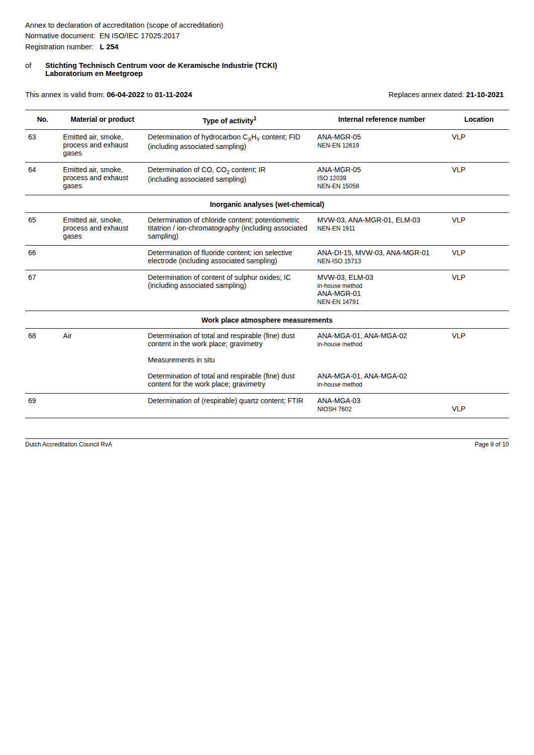Annex to declaration of accreditation (scope of accreditation)
Normative document: EN ISO/IEC 17025:2017
Registration number: L 254
of
Stichting Technisch Centrum voor de Keramische Industrie (TCKI)
Laboratorium en Meetgroep
This annex is valid from: 06-04-2022 to 01-11-2024
Replaces annex dated: 21-10-2021
| No. | Material or product | Type of activity 1 | Internal reference number | Location |
| --- | --- | --- | --- | --- |
| 63 | Emitted air, smoke, process and exhaust gases | Determination of hydrocarbon C X H Y content; FID (including associated sampling) | ANA-MGR-05 NEN-EN 12619 | VLP |
| 64 | Emitted air, smoke, process and exhaust gases | Determination of CO, CO 2 content; IR (including associated sampling) | ANA-MGR-05 ISO 12039 NEN-EN 15058 | VLP |
| Inorganic analyses (wet-chemical) |
| 65 | Emitted air, smoke, process and exhaust gases | Determination of chloride content; potentiometric titatrion / ion-chromatography (including associated sampling) | MVW-03, ANA-MGR-01, ELM-03 NEN-EN 1911 | VLP |
| 66 | | Determination of fluoride content; ion selective electrode (including associated sampling) | ANA-DI-15, MVW-03, ANA-MGR-01 NEN-ISO 15713 | VLP |
| 67 | | Determination of content of sulphur oxides; IC (including associated sampling) | MVW-03, ELM-03 in-house method ANA-MGR-01 NEN-EN 14791 | VLP |
| Work place atmosphere measurements |
| 68 | Air | Determination of total and respirable (fine) dust content in the work place; gravimetry Measurements in situ Determination of total and respirable (fine) dust content for the work place; gravimetry | ANA-MGA-01, ANA-MGA-02 in-house method ANA-MGA-01, ANA-MGA-02 in-house method | VLP |
| 69 | | Determination of (respirable) quartz content; FTIR | ANA-MGA-03 NIOSH 7602 | VLP |
Dutch Accreditation Council RvA
Page 9 of 10